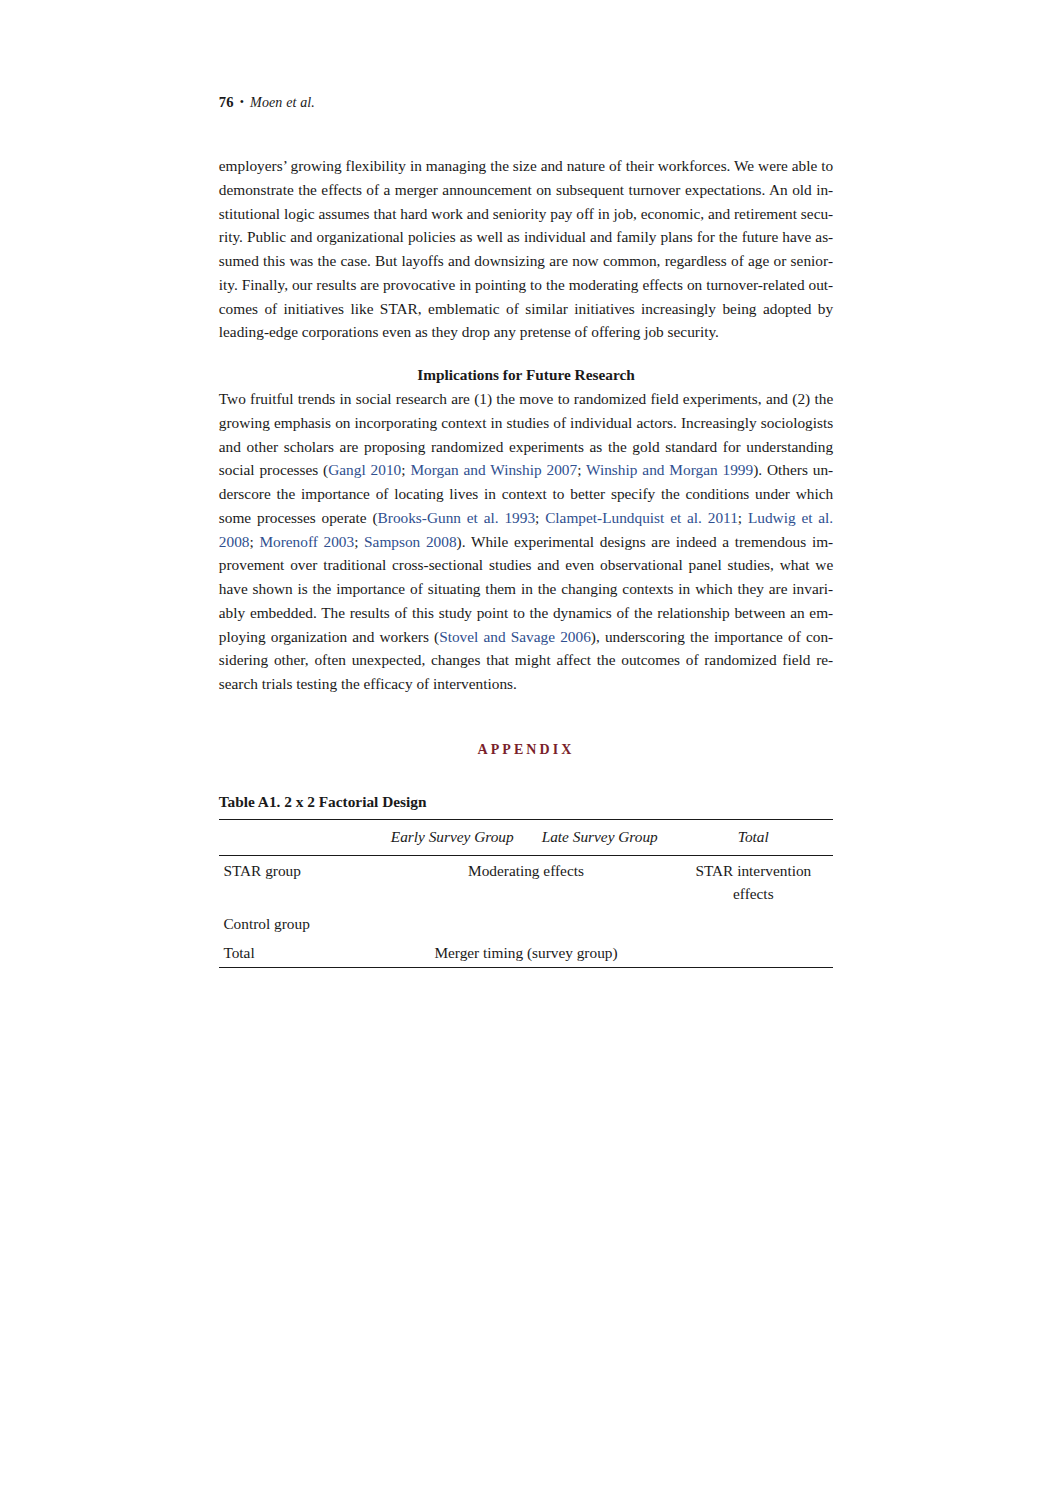76•Moen et al.
employers’ growing flexibility in managing the size and nature of their workforces. We were able to demonstrate the effects of a merger announcement on subsequent turnover expectations. An old institutional logic assumes that hard work and seniority pay off in job, economic, and retirement security. Public and organizational policies as well as individual and family plans for the future have assumed this was the case. But layoffs and downsizing are now common, regardless of age or seniority. Finally, our results are provocative in pointing to the moderating effects on turnover-related outcomes of initiatives like STAR, emblematic of similar initiatives increasingly being adopted by leading-edge corporations even as they drop any pretense of offering job security.
Implications for Future Research
Two fruitful trends in social research are (1) the move to randomized field experiments, and (2) the growing emphasis on incorporating context in studies of individual actors. Increasingly sociologists and other scholars are proposing randomized experiments as the gold standard for understanding social processes (Gangl 2010; Morgan and Winship 2007; Winship and Morgan 1999). Others underscore the importance of locating lives in context to better specify the conditions under which some processes operate (Brooks-Gunn et al. 1993; Clampet-Lundquist et al. 2011; Ludwig et al. 2008; Morenoff 2003; Sampson 2008). While experimental designs are indeed a tremendous improvement over traditional cross-sectional studies and even observational panel studies, what we have shown is the importance of situating them in the changing contexts in which they are invariably embedded. The results of this study point to the dynamics of the relationship between an employing organization and workers (Stovel and Savage 2006), underscoring the importance of considering other, often unexpected, changes that might affect the outcomes of randomized field research trials testing the efficacy of interventions.
APPENDIX
Table A1. 2 x 2 Factorial Design
| | Early Survey Group | Late Survey Group | Total |
| --- | --- | --- | --- |
| STAR group | Moderating effects | STAR intervention effects |
| Control group | |
| Total | Merger timing (survey group) | |